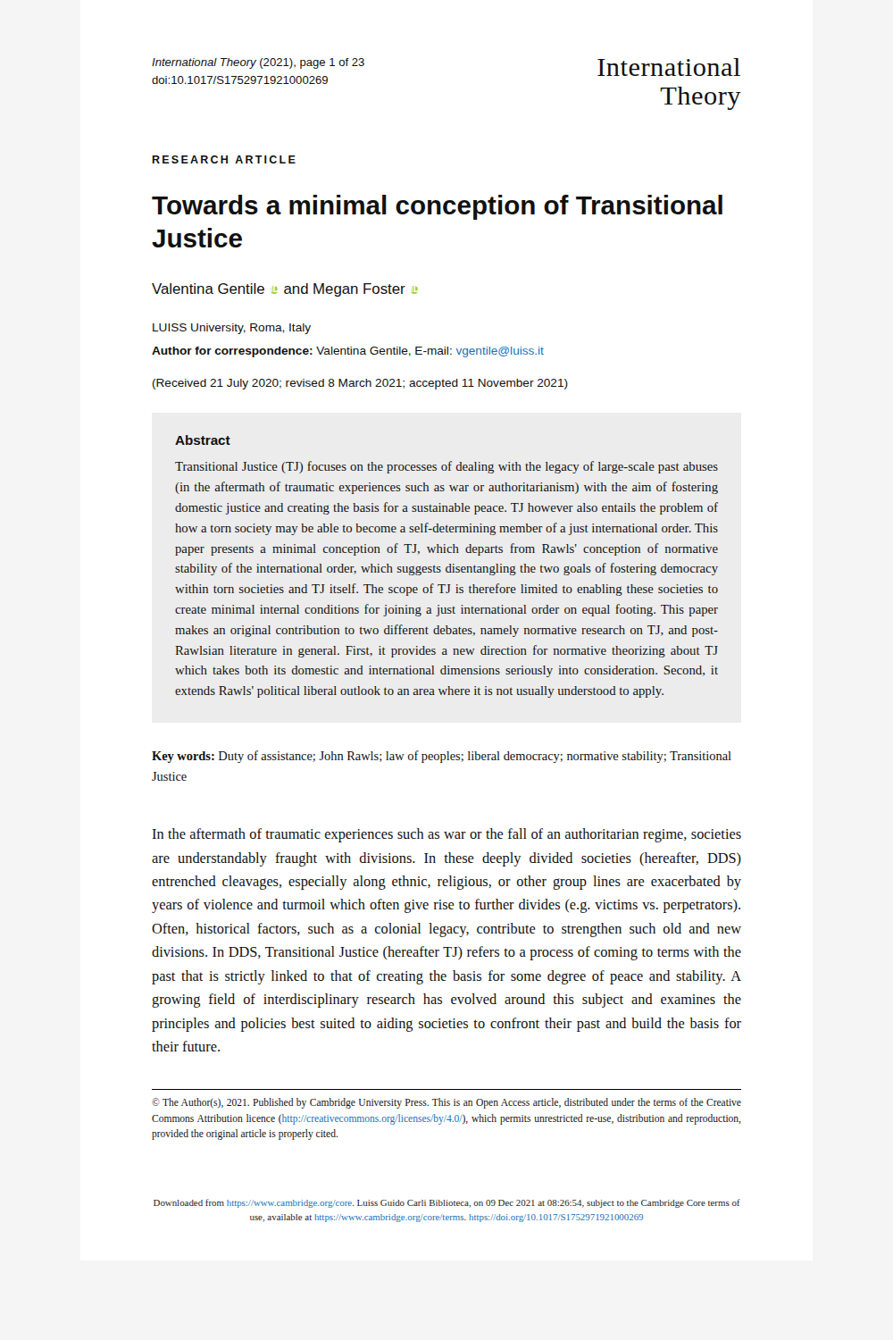International Theory (2021), page 1 of 23
doi:10.1017/S1752971921000269
International
Theory
RESEARCH ARTICLE
Towards a minimal conception of Transitional Justice
Valentina Gentile iD and Megan Foster iD
LUISS University, Roma, Italy
Author for correspondence: Valentina Gentile, E-mail: vgentile@luiss.it
(Received 21 July 2020; revised 8 March 2021; accepted 11 November 2021)
Abstract
Transitional Justice (TJ) focuses on the processes of dealing with the legacy of large-scale past abuses (in the aftermath of traumatic experiences such as war or authoritarianism) with the aim of fostering domestic justice and creating the basis for a sustainable peace. TJ however also entails the problem of how a torn society may be able to become a self-determining member of a just international order. This paper presents a minimal conception of TJ, which departs from Rawls' conception of normative stability of the international order, which suggests disentangling the two goals of fostering democracy within torn societies and TJ itself. The scope of TJ is therefore limited to enabling these societies to create minimal internal conditions for joining a just international order on equal footing. This paper makes an original contribution to two different debates, namely normative research on TJ, and post-Rawlsian literature in general. First, it provides a new direction for normative theorizing about TJ which takes both its domestic and international dimensions seriously into consideration. Second, it extends Rawls' political liberal outlook to an area where it is not usually understood to apply.
Key words: Duty of assistance; John Rawls; law of peoples; liberal democracy; normative stability; Transitional Justice
In the aftermath of traumatic experiences such as war or the fall of an authoritarian regime, societies are understandably fraught with divisions. In these deeply divided societies (hereafter, DDS) entrenched cleavages, especially along ethnic, religious, or other group lines are exacerbated by years of violence and turmoil which often give rise to further divides (e.g. victims vs. perpetrators). Often, historical factors, such as a colonial legacy, contribute to strengthen such old and new divisions. In DDS, Transitional Justice (hereafter TJ) refers to a process of coming to terms with the past that is strictly linked to that of creating the basis for some degree of peace and stability. A growing field of interdisciplinary research has evolved around this subject and examines the principles and policies best suited to aiding societies to confront their past and build the basis for their future.
© The Author(s), 2021. Published by Cambridge University Press. This is an Open Access article, distributed under the terms of the Creative Commons Attribution licence (http://creativecommons.org/licenses/by/4.0/), which permits unrestricted re-use, distribution and reproduction, provided the original article is properly cited.
Downloaded from https://www.cambridge.org/core. Luiss Guido Carli Biblioteca, on 09 Dec 2021 at 08:26:54, subject to the Cambridge Core terms of use, available at https://www.cambridge.org/core/terms. https://doi.org/10.1017/S1752971921000269